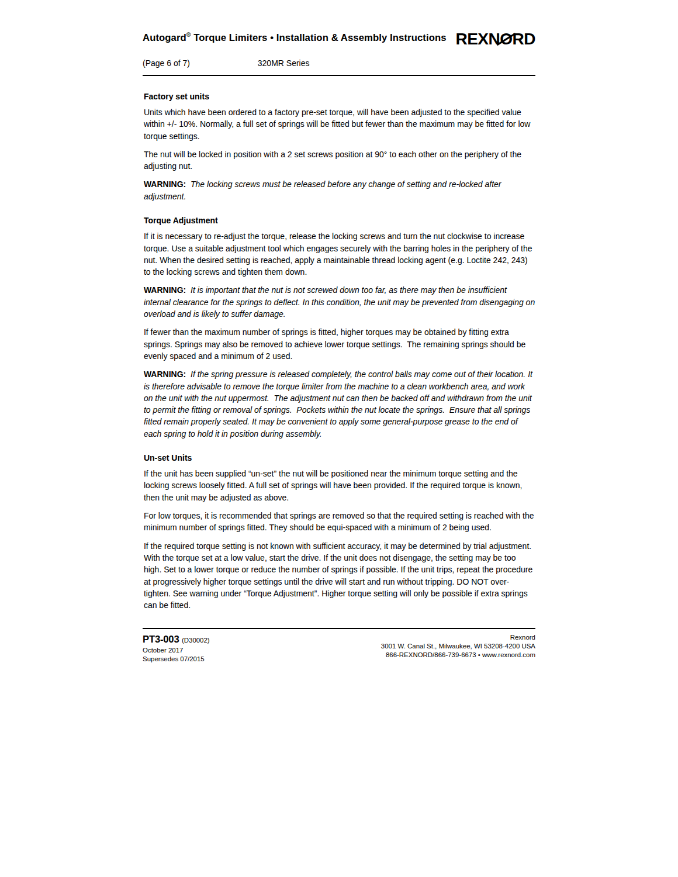REXNORD
Autogard® Torque Limiters • Installation & Assembly Instructions
(Page 6 of 7)
320MR Series
Factory set units
Units which have been ordered to a factory pre-set torque, will have been adjusted to the specified value within +/- 10%. Normally, a full set of springs will be fitted but fewer than the maximum may be fitted for low torque settings.
The nut will be locked in position with a 2 set screws position at 90° to each other on the periphery of the adjusting nut.
WARNING: The locking screws must be released before any change of setting and re-locked after adjustment.
Torque Adjustment
If it is necessary to re-adjust the torque, release the locking screws and turn the nut clockwise to increase torque. Use a suitable adjustment tool which engages securely with the barring holes in the periphery of the nut. When the desired setting is reached, apply a maintainable thread locking agent (e.g. Loctite 242, 243) to the locking screws and tighten them down.
WARNING: It is important that the nut is not screwed down too far, as there may then be insufficient internal clearance for the springs to deflect. In this condition, the unit may be prevented from disengaging on overload and is likely to suffer damage.
If fewer than the maximum number of springs is fitted, higher torques may be obtained by fitting extra springs. Springs may also be removed to achieve lower torque settings. The remaining springs should be evenly spaced and a minimum of 2 used.
WARNING: If the spring pressure is released completely, the control balls may come out of their location. It is therefore advisable to remove the torque limiter from the machine to a clean workbench area, and work on the unit with the nut uppermost. The adjustment nut can then be backed off and withdrawn from the unit to permit the fitting or removal of springs. Pockets within the nut locate the springs. Ensure that all springs fitted remain properly seated. It may be convenient to apply some general-purpose grease to the end of each spring to hold it in position during assembly.
Un-set Units
If the unit has been supplied “un-set” the nut will be positioned near the minimum torque setting and the locking screws loosely fitted. A full set of springs will have been provided. If the required torque is known, then the unit may be adjusted as above.
For low torques, it is recommended that springs are removed so that the required setting is reached with the minimum number of springs fitted. They should be equi-spaced with a minimum of 2 being used.
If the required torque setting is not known with sufficient accuracy, it may be determined by trial adjustment. With the torque set at a low value, start the drive. If the unit does not disengage, the setting may be too high. Set to a lower torque or reduce the number of springs if possible. If the unit trips, repeat the procedure at progressively higher torque settings until the drive will start and run without tripping. DO NOT over-tighten. See warning under “Torque Adjustment”. Higher torque setting will only be possible if extra springs can be fitted.
PT3-003 (D30002)
October 2017
Supersedes 07/2015
Rexnord
3001 W. Canal St., Milwaukee, WI 53208-4200 USA
866-REXNORD/866-739-6673 • www.rexnord.com